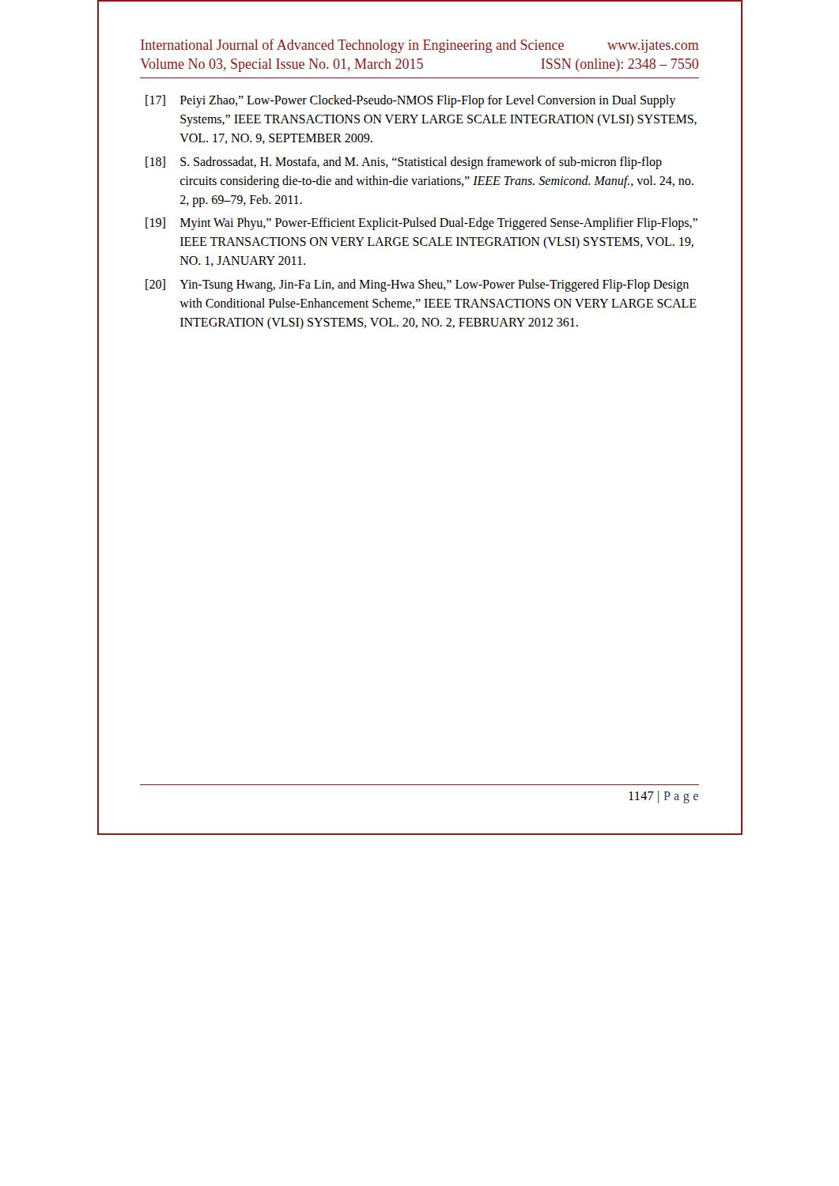International Journal of Advanced Technology in Engineering and Science www.ijates.com
Volume No 03, Special Issue No. 01, March 2015 ISSN (online): 2348 – 7550
[17] Peiyi Zhao,” Low-Power Clocked-Pseudo-NMOS Flip-Flop for Level Conversion in Dual Supply Systems,” IEEE TRANSACTIONS ON VERY LARGE SCALE INTEGRATION (VLSI) SYSTEMS, VOL. 17, NO. 9, SEPTEMBER 2009.
[18] S. Sadrossadat, H. Mostafa, and M. Anis, “Statistical design framework of sub-micron flip-flop circuits considering die-to-die and within-die variations,” IEEE Trans. Semicond. Manuf., vol. 24, no. 2, pp. 69–79, Feb. 2011.
[19] Myint Wai Phyu,” Power-Efficient Explicit-Pulsed Dual-Edge Triggered Sense-Amplifier Flip-Flops,” IEEE TRANSACTIONS ON VERY LARGE SCALE INTEGRATION (VLSI) SYSTEMS, VOL. 19, NO. 1, JANUARY 2011.
[20] Yin-Tsung Hwang, Jin-Fa Lin, and Ming-Hwa Sheu,” Low-Power Pulse-Triggered Flip-Flop Design with Conditional Pulse-Enhancement Scheme,” IEEE TRANSACTIONS ON VERY LARGE SCALE INTEGRATION (VLSI) SYSTEMS, VOL. 20, NO. 2, FEBRUARY 2012 361.
1147 | P a g e